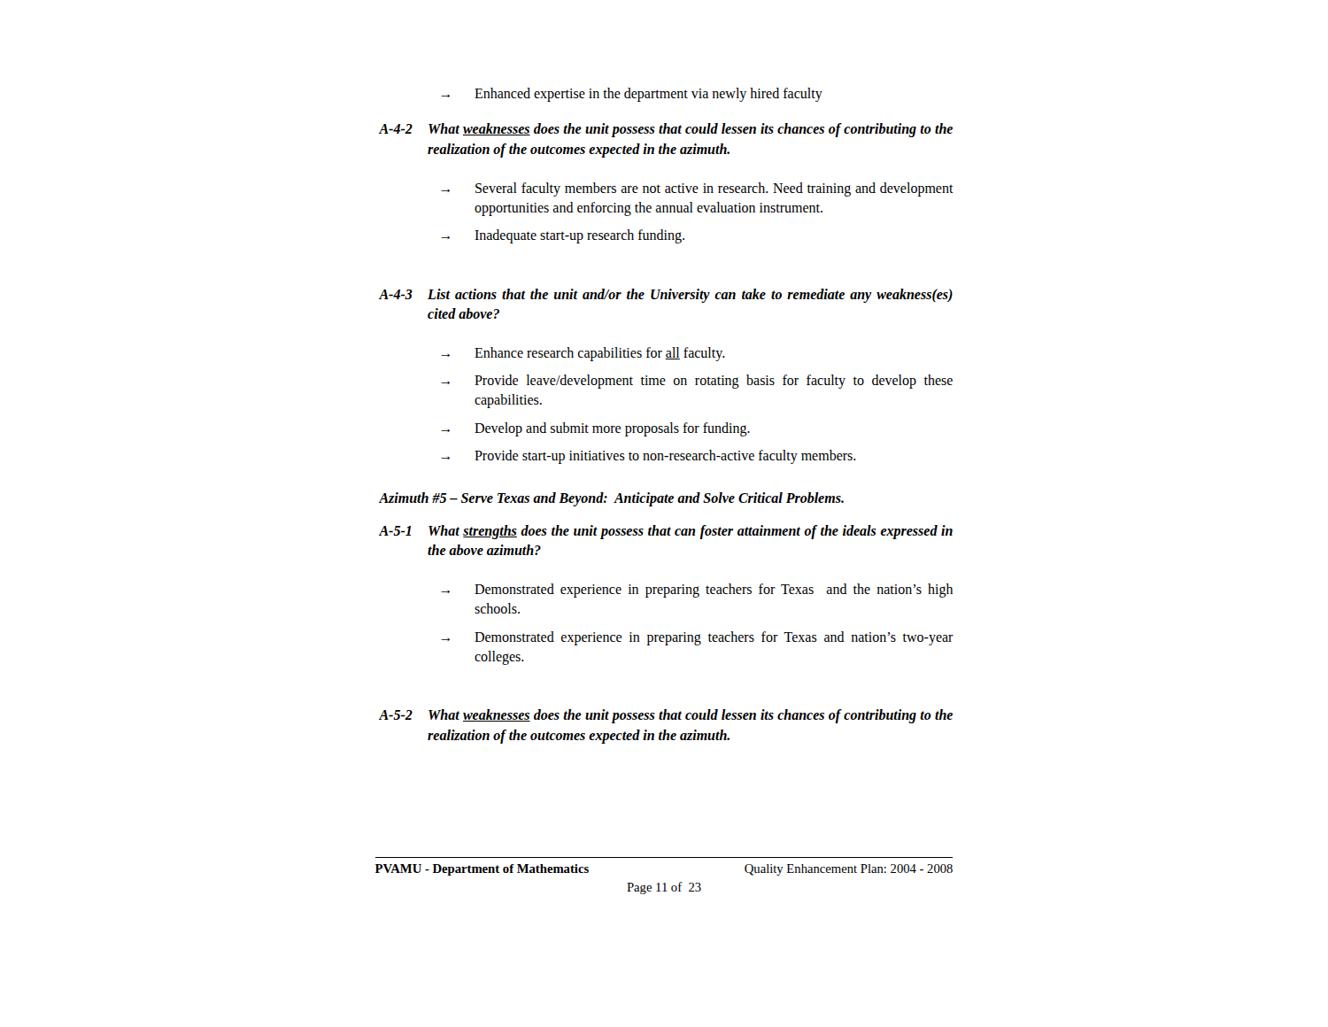→ Enhanced expertise in the department via newly hired faculty
A-4-2 What weaknesses does the unit possess that could lessen its chances of contributing to the realization of the outcomes expected in the azimuth.
→ Several faculty members are not active in research. Need training and development opportunities and enforcing the annual evaluation instrument.
→ Inadequate start-up research funding.
A-4-3 List actions that the unit and/or the University can take to remediate any weakness(es) cited above?
→ Enhance research capabilities for all faculty.
→ Provide leave/development time on rotating basis for faculty to develop these capabilities.
→ Develop and submit more proposals for funding.
→ Provide start-up initiatives to non-research-active faculty members.
Azimuth #5 – Serve Texas and Beyond: Anticipate and Solve Critical Problems.
A-5-1 What strengths does the unit possess that can foster attainment of the ideals expressed in the above azimuth?
→ Demonstrated experience in preparing teachers for Texas and the nation’s high schools.
→ Demonstrated experience in preparing teachers for Texas and nation’s two-year colleges.
A-5-2 What weaknesses does the unit possess that could lessen its chances of contributing to the realization of the outcomes expected in the azimuth.
PVAMU - Department of Mathematics Quality Enhancement Plan: 2004 - 2008
Page 11 of 23